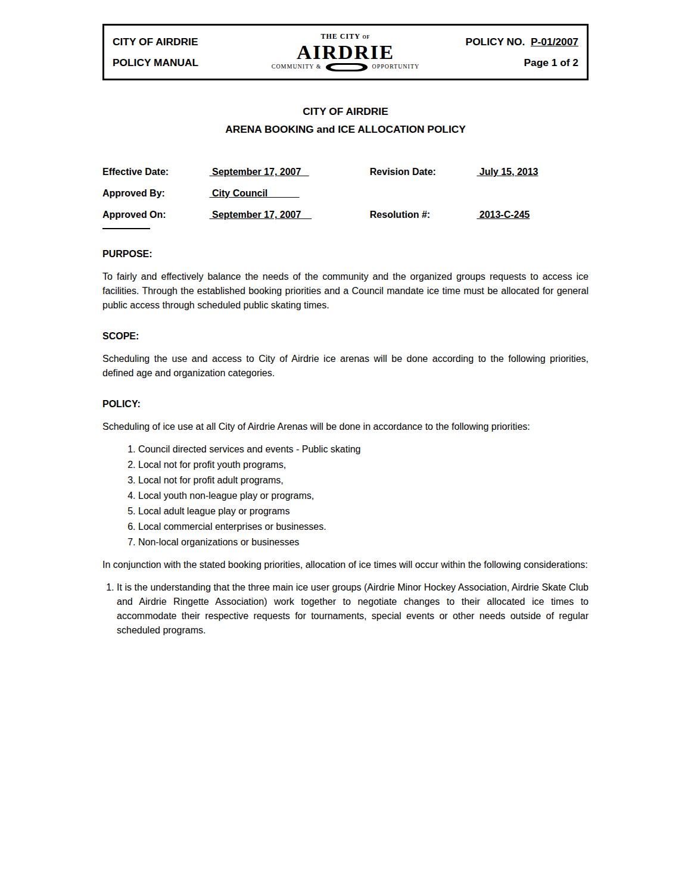| CITY OF AIRDRIE POLICY MANUAL | THE CITY of AIRDRIE COMMUNITY & OPPORTUNITY | POLICY NO. P-01/2007 Page 1 of 2 |
CITY OF AIRDRIE
ARENA BOOKING and ICE ALLOCATION POLICY
| Effective Date: | September 17, 2007 | Revision Date: | July 15, 2013 |
| Approved By: | City Council | | |
| Approved On: | September 17, 2007 | Resolution #: | 2013-C-245 |
PURPOSE:
To fairly and effectively balance the needs of the community and the organized groups requests to access ice facilities. Through the established booking priorities and a Council mandate ice time must be allocated for general public access through scheduled public skating times.
SCOPE:
Scheduling the use and access to City of Airdrie ice arenas will be done according to the following priorities, defined age and organization categories.
POLICY:
Scheduling of ice use at all City of Airdrie Arenas will be done in accordance to the following priorities:
Council directed services and events - Public skating
Local not for profit youth programs,
Local not for profit adult programs,
Local youth non-league play or programs,
Local adult league play or programs
Local commercial enterprises or businesses.
Non-local organizations or businesses
In conjunction with the stated booking priorities, allocation of ice times will occur within the following considerations:
It is the understanding that the three main ice user groups (Airdrie Minor Hockey Association, Airdrie Skate Club and Airdrie Ringette Association) work together to negotiate changes to their allocated ice times to accommodate their respective requests for tournaments, special events or other needs outside of regular scheduled programs.